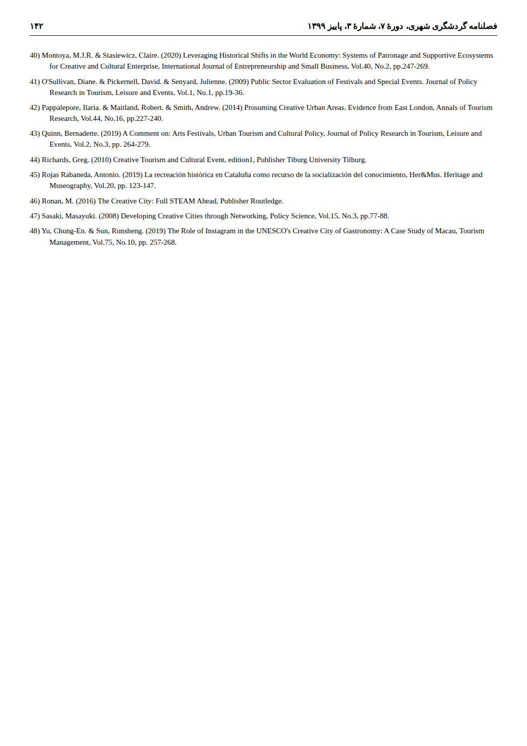فصلنامه گردشگری شهری، دورهٔ ۷، شمارهٔ ۳، پاییز ۱۳۹۹ ۱۴۲
40) Montoya, M.J.R. & Stasiewicz, Claire. (2020) Leveraging Historical Shifts in the World Economy: Systems of Patronage and Supportive Ecosystems for Creative and Cultural Enterprise, International Journal of Entrepreneurship and Small Business, Vol.40, No.2, pp.247-269.
41) O'Sullivan, Diane. & Pickernell, David. & Senyard, Julienne. (2009) Public Sector Evaluation of Festivals and Special Events. Journal of Policy Research in Tourism, Leisure and Events, Vol.1, No.1, pp.19-36.
42) Pappalepore, Ilaria. & Maitland, Robert. & Smith, Andrew. (2014) Prosuming Creative Urban Areas. Evidence from East London, Annals of Tourism Research, Vol.44, No.16, pp.227-240.
43) Quinn, Bernadette. (2019) A Comment on: Arts Festivals, Urban Tourism and Cultural Policy, Journal of Policy Research in Tourism, Leisure and Events, Vol.2, No.3, pp. 264-279.
44) Richards, Greg. (2010) Creative Tourism and Cultural Event, edition1, Publisher Tiburg University Tilburg.
45) Rojas Rabaneda, Antonio. (2019) La recreación histórica en Cataluña como recurso de la socialización del conocimiento, Her&Mus. Heritage and Museography, Vol.20, pp. 123-147.
46) Ronan, M. (2016) The Creative City: Full STEAM Ahead, Publisher Routledge.
47) Sasaki, Masayuki. (2008) Developing Creative Cities through Networking, Policy Science, Vol.15, No.3, pp.77-88.
48) Yu, Chung-En. & Sun, Runsheng. (2019) The Role of Instagram in the UNESCO's Creative City of Gastronomy: A Case Study of Macau, Tourism Management, Vol.75, No.10, pp. 257-268.